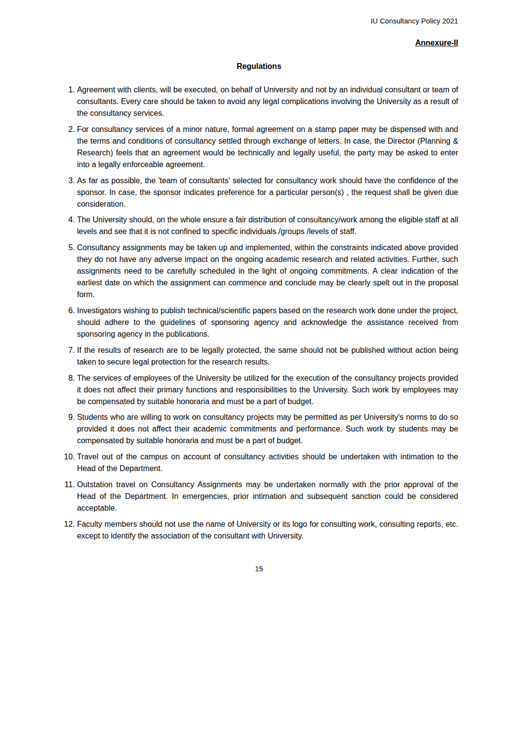IU Consultancy Policy 2021
Annexure-II
Regulations
Agreement with clients, will be executed, on behalf of University and not by an individual consultant or team of consultants. Every care should be taken to avoid any legal complications involving the University as a result of the consultancy services.
For consultancy services of a minor nature, formal agreement on a stamp paper may be dispensed with and the terms and conditions of consultancy settled through exchange of letters. In case, the Director (Planning & Research) feels that an agreement would be technically and legally useful, the party may be asked to enter into a legally enforceable agreement.
As far as possible, the 'team of consultants' selected for consultancy work should have the confidence of the sponsor. In case, the sponsor indicates preference for a particular person(s) , the request shall be given due consideration.
The University should, on the whole ensure a fair distribution of consultancy/work among the eligible staff at all levels and see that it is not confined to specific individuals /groups /levels of staff.
Consultancy assignments may be taken up and implemented, within the constraints indicated above provided they do not have any adverse impact on the ongoing academic research and related activities. Further, such assignments need to be carefully scheduled in the light of ongoing commitments. A clear indication of the earliest date on which the assignment can commence and conclude may be clearly spelt out in the proposal form.
Investigators wishing to publish technical/scientific papers based on the research work done under the project, should adhere to the guidelines of sponsoring agency and acknowledge the assistance received from sponsoring agency in the publications.
If the results of research are to be legally protected, the same should not be published without action being taken to secure legal protection for the research results.
The services of employees of the University be utilized for the execution of the consultancy projects provided it does not affect their primary functions and responsibilities to the University. Such work by employees may be compensated by suitable honoraria and must be a part of budget.
Students who are willing to work on consultancy projects may be permitted as per University's norms to do so provided it does not affect their academic commitments and performance. Such work by students may be compensated by suitable honoraria and must be a part of budget.
Travel out of the campus on account of consultancy activities should be undertaken with intimation to the Head of the Department.
Outstation travel on Consultancy Assignments may be undertaken normally with the prior approval of the Head of the Department. In emergencies, prior intimation and subsequent sanction could be considered acceptable.
Faculty members should not use the name of University or its logo for consulting work, consulting reports, etc. except to identify the association of the consultant with University.
15